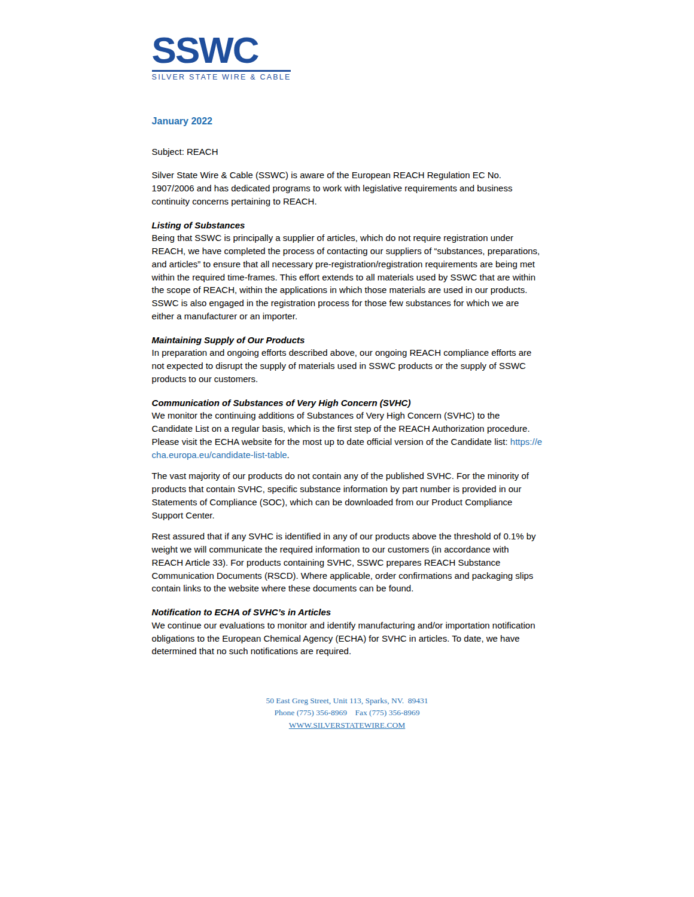SSWC
SILVER STATE WIRE & CABLE
January 2022
Subject: REACH
Silver State Wire & Cable (SSWC) is aware of the European REACH Regulation EC No. 1907/2006 and has dedicated programs to work with legislative requirements and business continuity concerns pertaining to REACH.
Listing of Substances
Being that SSWC is principally a supplier of articles, which do not require registration under REACH, we have completed the process of contacting our suppliers of “substances, preparations, and articles” to ensure that all necessary pre-registration/registration requirements are being met within the required time-frames. This effort extends to all materials used by SSWC that are within the scope of REACH, within the applications in which those materials are used in our products. SSWC is also engaged in the registration process for those few substances for which we are either a manufacturer or an importer.
Maintaining Supply of Our Products
In preparation and ongoing efforts described above, our ongoing REACH compliance efforts are not expected to disrupt the supply of materials used in SSWC products or the supply of SSWC products to our customers.
Communication of Substances of Very High Concern (SVHC)
We monitor the continuing additions of Substances of Very High Concern (SVHC) to the Candidate List on a regular basis, which is the first step of the REACH Authorization procedure. Please visit the ECHA website for the most up to date official version of the Candidate list: https://echa.europa.eu/candidate-list-table.
The vast majority of our products do not contain any of the published SVHC. For the minority of products that contain SVHC, specific substance information by part number is provided in our Statements of Compliance (SOC), which can be downloaded from our Product Compliance Support Center.
Rest assured that if any SVHC is identified in any of our products above the threshold of 0.1% by weight we will communicate the required information to our customers (in accordance with REACH Article 33). For products containing SVHC, SSWC prepares REACH Substance Communication Documents (RSCD). Where applicable, order confirmations and packaging slips contain links to the website where these documents can be found.
Notification to ECHA of SVHC’s in Articles
We continue our evaluations to monitor and identify manufacturing and/or importation notification obligations to the European Chemical Agency (ECHA) for SVHC in articles. To date, we have determined that no such notifications are required.
50 East Greg Street, Unit 113, Sparks, NV. 89431
Phone (775) 356-8969 Fax (775) 356-8969
WWW.SILVERSTATEWIRE.COM